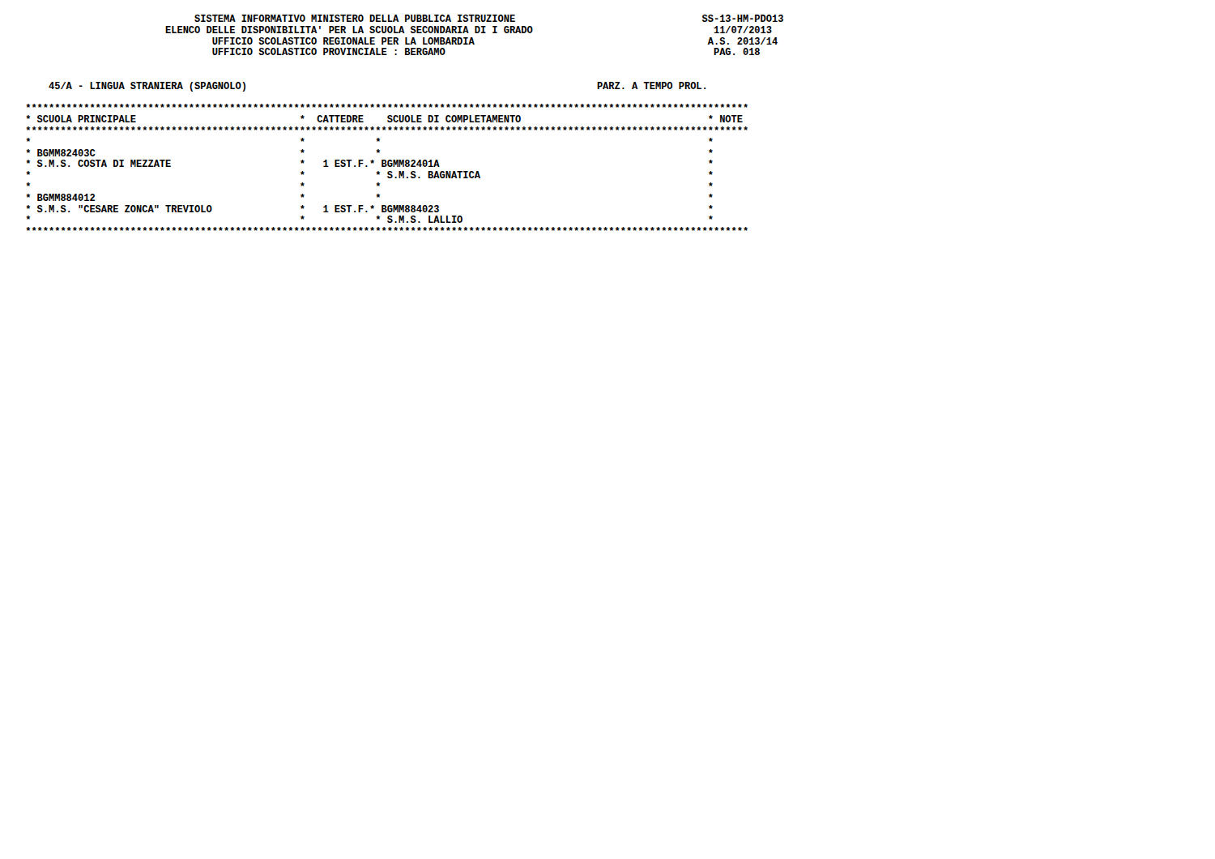SISTEMA INFORMATIVO MINISTERO DELLA PUBBLICA ISTRUZIONE                                SS-13-HM-PDO13
                         ELENCO DELLE DISPONIBILITA' PER LA SCUOLA SECONDARIA DI I GRADO                               11/07/2013
                                 UFFICIO SCOLASTICO REGIONALE PER LA LOMBARDIA                                        A.S. 2013/14
                                 UFFICIO SCOLASTICO PROVINCIALE : BERGAMO                                              PAG. 018


     45/A - LINGUA STRANIERA (SPAGNOLO)                                                            PARZ. A TEMPO PROL.

 ****************************************************************************************************************************
 * SCUOLA PRINCIPALE                            *  CATTEDRE    SCUOLE DI COMPLETAMENTO                                * NOTE
 ****************************************************************************************************************************
 *                                              *            *                                                        *
 * BGMM82403C                                   *            *                                                        *
 * S.M.S. COSTA DI MEZZATE                      *   1 EST.F.* BGMM82401A                                              *
 *                                              *            * S.M.S. BAGNATICA                                       *
 *                                              *            *                                                        *
 * BGMM884012                                   *            *                                                        *
 * S.M.S. "CESARE ZONCA" TREVIOLO               *   1 EST.F.* BGMM884023                                              *
 *                                              *            * S.M.S. LALLIO                                          *
 ****************************************************************************************************************************